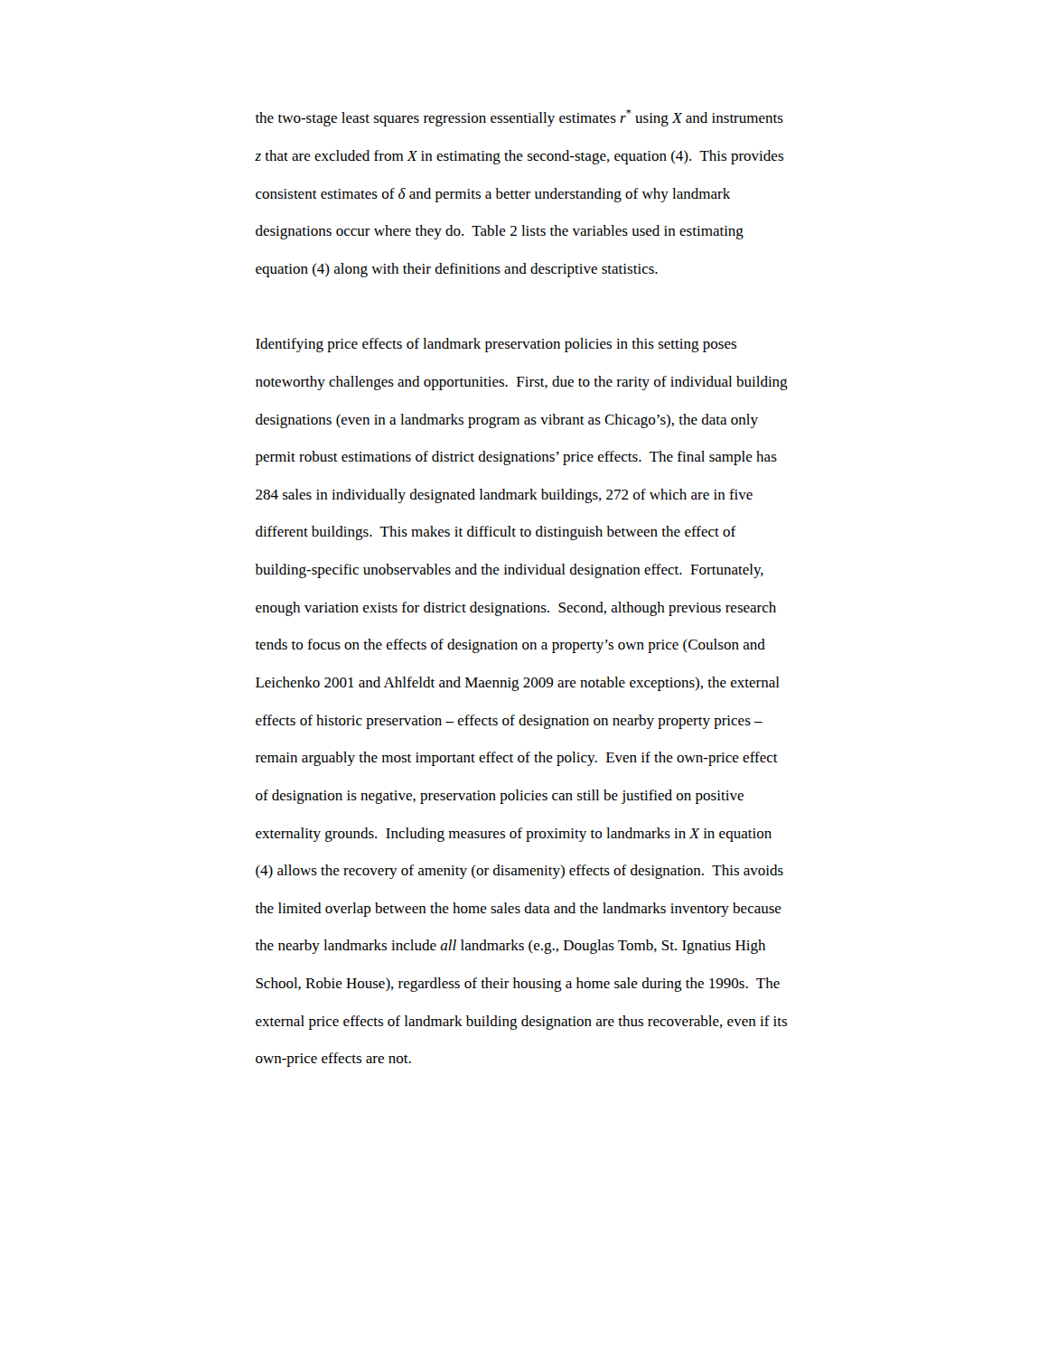the two-stage least squares regression essentially estimates r* using X and instruments z that are excluded from X in estimating the second-stage, equation (4). This provides consistent estimates of δ and permits a better understanding of why landmark designations occur where they do. Table 2 lists the variables used in estimating equation (4) along with their definitions and descriptive statistics.
Identifying price effects of landmark preservation policies in this setting poses noteworthy challenges and opportunities. First, due to the rarity of individual building designations (even in a landmarks program as vibrant as Chicago’s), the data only permit robust estimations of district designations’ price effects. The final sample has 284 sales in individually designated landmark buildings, 272 of which are in five different buildings. This makes it difficult to distinguish between the effect of building-specific unobservables and the individual designation effect. Fortunately, enough variation exists for district designations. Second, although previous research tends to focus on the effects of designation on a property’s own price (Coulson and Leichenko 2001 and Ahlfeldt and Maennig 2009 are notable exceptions), the external effects of historic preservation – effects of designation on nearby property prices – remain arguably the most important effect of the policy. Even if the own-price effect of designation is negative, preservation policies can still be justified on positive externality grounds. Including measures of proximity to landmarks in X in equation (4) allows the recovery of amenity (or disamenity) effects of designation. This avoids the limited overlap between the home sales data and the landmarks inventory because the nearby landmarks include all landmarks (e.g., Douglas Tomb, St. Ignatius High School, Robie House), regardless of their housing a home sale during the 1990s. The external price effects of landmark building designation are thus recoverable, even if its own-price effects are not.